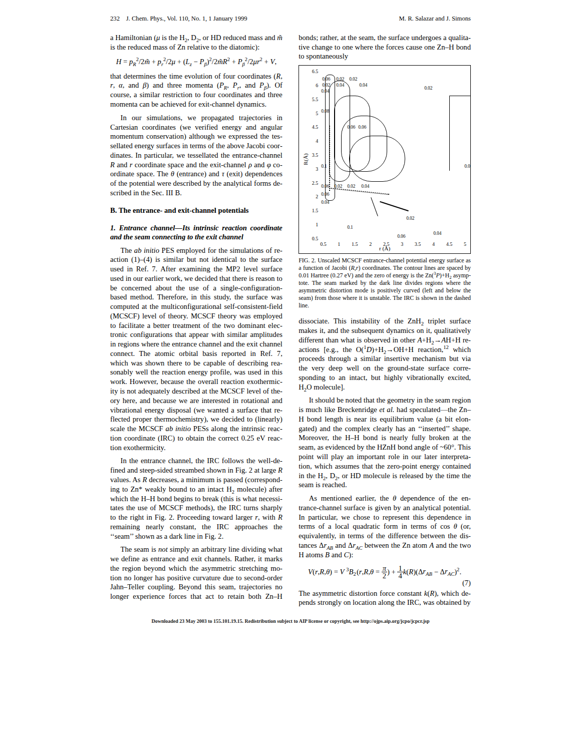232 J. Chem. Phys., Vol. 110, No. 1, 1 January 1999
M. R. Salazar and J. Simons
a Hamiltonian (μ is the H2, D2, or HD reduced mass and m̃ is the reduced mass of Zn relative to the diatomic):
H = pR2/2m̃ + pr2/2μ + (Lz − Pβ)2/2m̃R2 + Pβ2/2μr2 + V,
that determines the time evolution of four coordinates (R, r, α, and β) and three momenta (PR, Pr, and Pβ). Of course, a similar restriction to four coordinates and three momenta can be achieved for exit-channel dynamics.
In our simulations, we propagated trajectories in Cartesian coordinates (we verified energy and angular momentum conservation) although we expressed the tessellated energy surfaces in terms of the above Jacobi coordinates. In particular, we tessellated the entrance-channel R and r coordinate space and the exit-channel ρ and φ coordinate space. The θ (entrance) and τ (exit) dependences of the potential were described by the analytical forms described in the Sec. III B.
B. The entrance- and exit-channel potentials
1. Entrance channel—Its intrinsic reaction coordinate and the seam connecting to the exit channel
The ab initio PES employed for the simulations of reaction (1)–(4) is similar but not identical to the surface used in Ref. 7. After examining the MP2 level surface used in our earlier work, we decided that there is reason to be concerned about the use of a single-configuration-based method. Therefore, in this study, the surface was computed at the multiconfigurational self-consistent-field (MCSCF) level of theory. MCSCF theory was employed to facilitate a better treatment of the two dominant electronic configurations that appear with similar amplitudes in regions where the entrance channel and the exit channel connect. The atomic orbital basis reported in Ref. 7, which was shown there to be capable of describing reasonably well the reaction energy profile, was used in this work. However, because the overall reaction exothermicity is not adequately described at the MCSCF level of theory here, and because we are interested in rotational and vibrational energy disposal (we wanted a surface that reflected proper thermochemistry), we decided to (linearly) scale the MCSCF ab initio PESs along the intrinsic reaction coordinate (IRC) to obtain the correct 0.25 eV reaction exothermicity.
In the entrance channel, the IRC follows the well-defined and steep-sided streambed shown in Fig. 2 at large R values. As R decreases, a minimum is passed (corresponding to Zn* weakly bound to an intact H2 molecule) after which the H–H bond begins to break (this is what necessitates the use of MCSCF methods), the IRC turns sharply to the right in Fig. 2. Proceeding toward larger r, with R remaining nearly constant, the IRC approaches the ‘‘seam’’ shown as a dark line in Fig. 2.
The seam is not simply an arbitrary line dividing what we define as entrance and exit channels. Rather, it marks the region beyond which the asymmetric stretching motion no longer has positive curvature due to second-order Jahn–Teller coupling. Beyond this seam, trajectories no longer experience forces that act to retain both Zn–H bonds; rather, at the seam, the surface undergoes a qualitative change to one where the forces cause one Zn–H bond to spontaneously
R(Å)
r (Å)
6.5 6 5.5 5 4.5 4 3.5 3 2.5 2 1.5 1 0.5
0.5 1 1.5 2 2.5 3 3.5 4 4.5 5
0.06 0.02 0.02 0.02 0.04 0.04 0.04 0.02 0.08 0.06 0.06 0.1 0.06 0.02 0.02 0.04 0.06 0.04 0.02 0.02 0.1 0.06 0.04
FIG. 2. Unscaled MCSCF entrance-channel potential energy surface as a function of Jacobi (R,r) coordinates. The contour lines are spaced by 0.01 Hartree (0.27 eV) and the zero of energy is the Zn(3P)+H2 asymptote. The seam marked by the dark line divides regions where the asymmetric distortion mode is positively curved (left and below the seam) from those where it is unstable. The IRC is shown in the dashed line.
dissociate. This instability of the ZnH2 triplet surface makes it, and the subsequent dynamics on it, qualitatively different than what is observed in other A+H2→AH+H reactions [e.g., the O(1D)+H2→OH+H reaction,12 which proceeds through a similar insertive mechanism but via the very deep well on the ground-state surface corresponding to an intact, but highly vibrationally excited, H2O molecule].
It should be noted that the geometry in the seam region is much like Breckenridge et al. had speculated—the Zn–H bond length is near its equilibrium value (a bit elongated) and the complex clearly has an ‘‘inserted’’ shape. Moreover, the H–H bond is nearly fully broken at the seam, as evidenced by the HZnH bond angle of ~60°. This point will play an important role in our later interpretation, which assumes that the zero-point energy contained in the H2, D2, or HD molecule is released by the time the seam is reached.
As mentioned earlier, the θ dependence of the entrance-channel surface is given by an analytical potential. In particular, we chose to represent this dependence in terms of a local quadratic form in terms of cos θ (or, equivalently, in terms of the difference between the distances ΔrAB and ΔrAC between the Zn atom A and the two H atoms B and C):
V(r,R,θ) = V 3B2 (r,R,θ = π 2) + 14 k(R)(ΔrAB − ΔrAC)2. (7)
The asymmetric distortion force constant k(R), which depends strongly on location along the IRC, was obtained by
Downloaded 23 May 2003 to 155.101.19.15. Redistribution subject to AIP license or copyright, see http://ojps.aip.org/jcpo/jcpcr.jsp